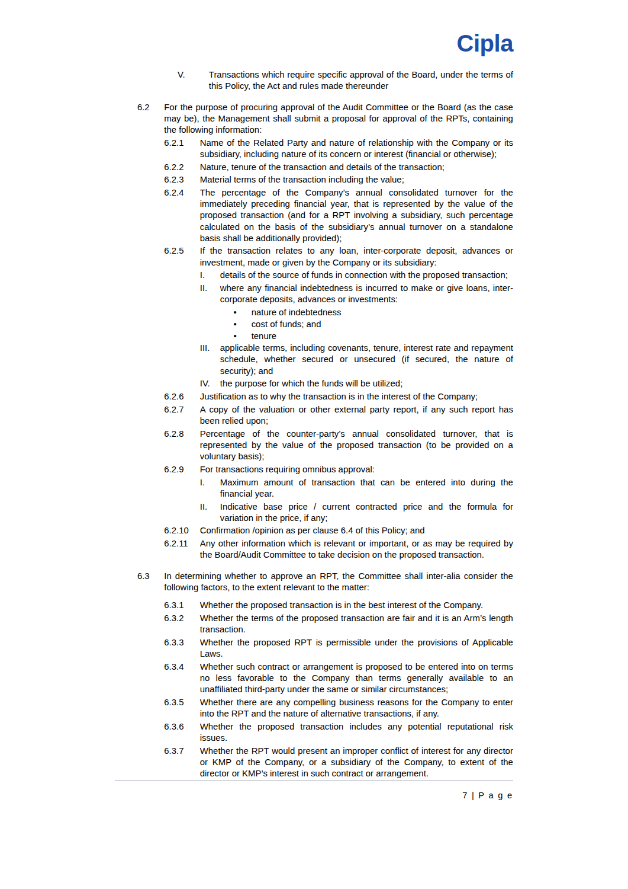Cipla
V.
Transactions which require specific approval of the Board, under the terms of this Policy, the Act and rules made thereunder
6.2
For the purpose of procuring approval of the Audit Committee or the Board (as the case may be), the Management shall submit a proposal for approval of the RPTs, containing the following information:
6.2.1
Name of the Related Party and nature of relationship with the Company or its subsidiary, including nature of its concern or interest (financial or otherwise);
6.2.2
Nature, tenure of the transaction and details of the transaction;
6.2.3
Material terms of the transaction including the value;
6.2.4
The percentage of the Company’s annual consolidated turnover for the immediately preceding financial year, that is represented by the value of the proposed transaction (and for a RPT involving a subsidiary, such percentage calculated on the basis of the subsidiary’s annual turnover on a standalone basis shall be additionally provided);
6.2.5
If the transaction relates to any loan, inter-corporate deposit, advances or investment, made or given by the Company or its subsidiary:
I.
details of the source of funds in connection with the proposed transaction;
II.
where any financial indebtedness is incurred to make or give loans, inter-corporate deposits, advances or investments:
nature of indebtedness
cost of funds; and
tenure
III.
applicable terms, including covenants, tenure, interest rate and repayment schedule, whether secured or unsecured (if secured, the nature of security); and
IV.
the purpose for which the funds will be utilized;
6.2.6
Justification as to why the transaction is in the interest of the Company;
6.2.7
A copy of the valuation or other external party report, if any such report has been relied upon;
6.2.8
Percentage of the counter-party’s annual consolidated turnover, that is represented by the value of the proposed transaction (to be provided on a voluntary basis);
6.2.9
For transactions requiring omnibus approval:
I.
Maximum amount of transaction that can be entered into during the financial year.
II.
Indicative base price / current contracted price and the formula for variation in the price, if any;
6.2.10
Confirmation /opinion as per clause 6.4 of this Policy; and
6.2.11
Any other information which is relevant or important, or as may be required by the Board/Audit Committee to take decision on the proposed transaction.
6.3
In determining whether to approve an RPT, the Committee shall inter-alia consider the following factors, to the extent relevant to the matter:
6.3.1
Whether the proposed transaction is in the best interest of the Company.
6.3.2
Whether the terms of the proposed transaction are fair and it is an Arm’s length transaction.
6.3.3
Whether the proposed RPT is permissible under the provisions of Applicable Laws.
6.3.4
Whether such contract or arrangement is proposed to be entered into on terms no less favorable to the Company than terms generally available to an unaffiliated third-party under the same or similar circumstances;
6.3.5
Whether there are any compelling business reasons for the Company to enter into the RPT and the nature of alternative transactions, if any.
6.3.6
Whether the proposed transaction includes any potential reputational risk issues.
6.3.7
Whether the RPT would present an improper conflict of interest for any director or KMP of the Company, or a subsidiary of the Company, to extent of the director or KMP’s interest in such contract or arrangement.
7 | P a g e